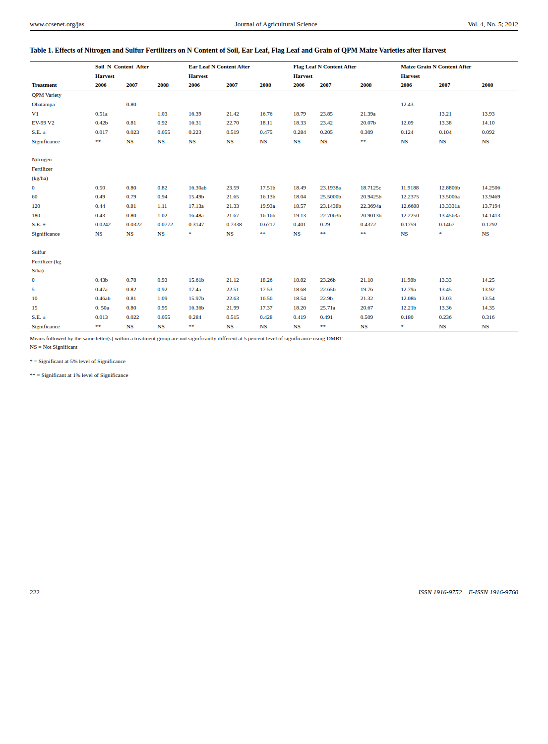www.ccsenet.org/jas
Journal of Agricultural Science
Vol. 4, No. 5; 2012
Table 1. Effects of Nitrogen and Sulfur Fertilizers on N Content of Soil, Ear Leaf, Flag Leaf and Grain of QPM Maize Varieties after Harvest
| | Soil N Content After | Ear Leaf N Content After | Flag Leaf N Content After | Maize Grain N Content After |
| --- | --- | --- | --- | --- |
| | Harvest | Harvest | Harvest | Harvest |
| Treatment | 2006 | 2007 | 2008 | 2006 | 2007 | 2008 | 2006 | 2007 | 2008 | 2006 | 2007 | 2008 |
| QPM Variety | | | | | | | | | | | | |
| Obatampa | | 0.80 | | | | | | | | 12.43 | | |
| V1 | 0.51a | | 1.03 | 16.39 | 21.42 | 16.76 | 18.79 | 23.85 | 21.39a | | 13.21 | 13.93 |
| EV-99 V2 | 0.42b | 0.81 | 0.92 | 16.31 | 22.70 | 18.11 | 18.33 | 23.42 | 20.07b | 12.09 | 13.38 | 14.10 |
| S.E. ± | 0.017 | 0.023 | 0.055 | 0.223 | 0.519 | 0.475 | 0.284 | 0.205 | 0.309 | 0.124 | 0.104 | 0.092 |
| Significance | ** | NS | NS | NS | NS | NS | NS | NS | ** | NS | NS | NS |
| Nitrogen | | | | | | | | | | | | |
| Fertilizer | | | | | | | | | | | | |
| (kg/ha) | | | | | | | | | | | | |
| 0 | 0.50 | 0.80 | 0.82 | 16.30ab | 23.59 | 17.51b | 18.49 | 23.1938a | 18.7125c | 11.9188 | 12.8806b | 14.2506 |
| 60 | 0.49 | 0.79 | 0.94 | 15.49b | 21.65 | 16.13b | 18.04 | 25.5000b | 20.9425b | 12.2375 | 13.5006a | 13.9469 |
| 120 | 0.44 | 0.81 | 1.11 | 17.13a | 21.33 | 19.93a | 18.57 | 23.1438b | 22.3694a | 12.6688 | 13.3331a | 13.7194 |
| 180 | 0.43 | 0.80 | 1.02 | 16.48a | 21.67 | 16.16b | 19.13 | 22.7063b | 20.9013b | 12.2250 | 13.4563a | 14.1413 |
| S.E. ± | 0.0242 | 0.0322 | 0.0772 | 0.3147 | 0.7338 | 0.6717 | 0.401 | 0.29 | 0.4372 | 0.1759 | 0.1467 | 0.1292 |
| Significance | NS | NS | NS | * | NS | ** | NS | ** | ** | NS | * | NS |
| Sulfur | | | | | | | | | | | | |
| Fertilizer (kg | | | | | | | | | | | | |
| S/ha) | | | | | | | | | | | | |
| 0 | 0.43b | 0.78 | 0.93 | 15.61b | 21.12 | 18.26 | 18.82 | 23.26b | 21.18 | 11.98b | 13.33 | 14.25 |
| 5 | 0.47a | 0.82 | 0.92 | 17.4a | 22.51 | 17.53 | 18.68 | 22.65b | 19.76 | 12.79a | 13.45 | 13.92 |
| 10 | 0.46ab | 0.81 | 1.09 | 15.97b | 22.63 | 16.56 | 18.54 | 22.9b | 21.32 | 12.08b | 13.03 | 13.54 |
| 15 | 0. 50a | 0.80 | 0.95 | 16.36b | 21.99 | 17.37 | 18.20 | 25.71a | 20.67 | 12.21b | 13.36 | 14.35 |
| S.E. ± | 0.013 | 0.022 | 0.055 | 0.284 | 0.515 | 0.428 | 0.419 | 0.491 | 0.509 | 0.180 | 0.236 | 0.316 |
| Significance | ** | NS | NS | ** | NS | NS | NS | ** | NS | * | NS | NS |
Means followed by the same letter(s) within a treatment group are not significantly different at 5 percent level of significance using DMRT
NS = Not Significant
* = Significant at 5% level of Significance
** = Significant at 1% level of Significance
222
ISSN 1916-9752 E-ISSN 1916-9760